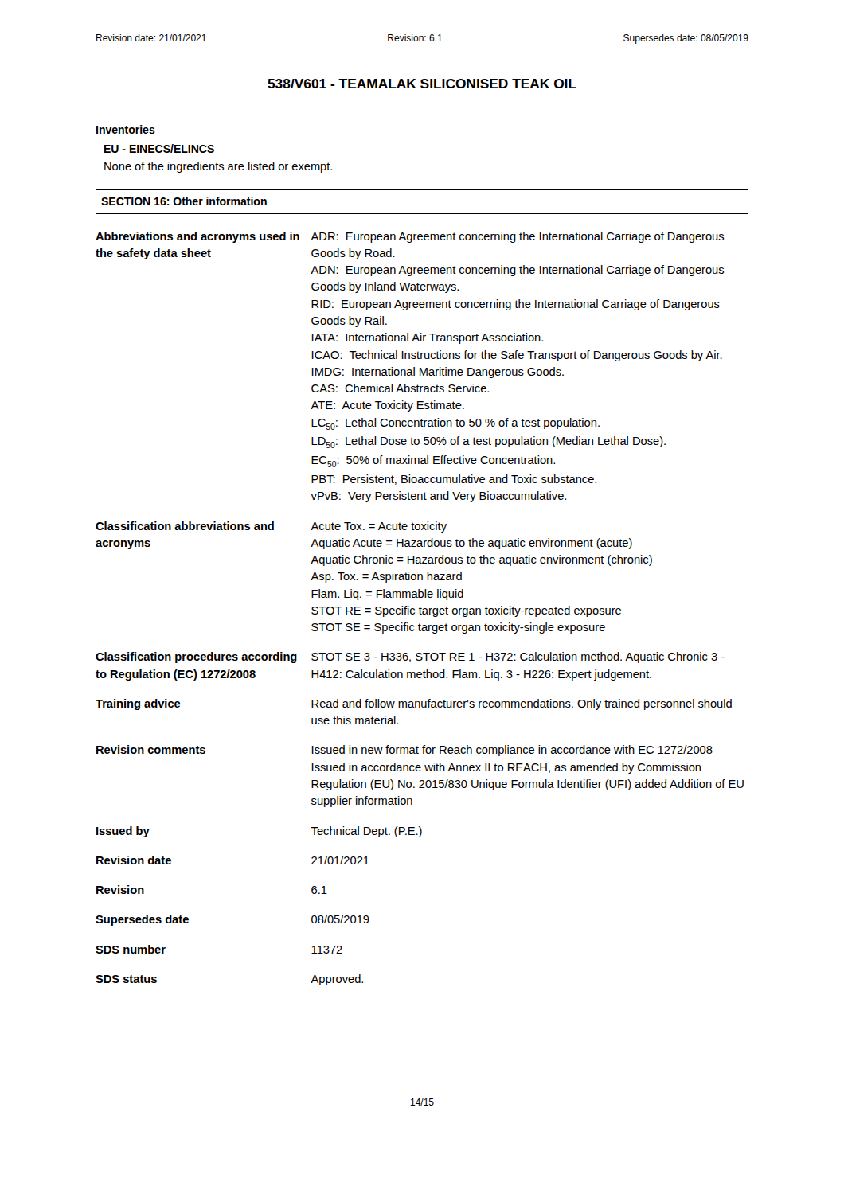Revision date: 21/01/2021 Revision: 6.1 Supersedes date: 08/05/2019
538/V601 - TEAMALAK SILICONISED TEAK OIL
Inventories
EU - EINECS/ELINCS
None of the ingredients are listed or exempt.
SECTION 16: Other information
| Abbreviations and acronyms used in the safety data sheet | ADR: European Agreement concerning the International Carriage of Dangerous Goods by Road. ADN: European Agreement concerning the International Carriage of Dangerous Goods by Inland Waterways. RID: European Agreement concerning the International Carriage of Dangerous Goods by Rail. IATA: International Air Transport Association. ICAO: Technical Instructions for the Safe Transport of Dangerous Goods by Air. IMDG: International Maritime Dangerous Goods. CAS: Chemical Abstracts Service. ATE: Acute Toxicity Estimate. LC 50 : Lethal Concentration to 50 % of a test population. LD 50 : Lethal Dose to 50% of a test population (Median Lethal Dose). EC 50 : 50% of maximal Effective Concentration. PBT: Persistent, Bioaccumulative and Toxic substance. vPvB: Very Persistent and Very Bioaccumulative. |
| Classification abbreviations and acronyms | Acute Tox. = Acute toxicity Aquatic Acute = Hazardous to the aquatic environment (acute) Aquatic Chronic = Hazardous to the aquatic environment (chronic) Asp. Tox. = Aspiration hazard Flam. Liq. = Flammable liquid STOT RE = Specific target organ toxicity-repeated exposure STOT SE = Specific target organ toxicity-single exposure |
| Classification procedures according to Regulation (EC) 1272/2008 | STOT SE 3 - H336, STOT RE 1 - H372: Calculation method. Aquatic Chronic 3 - H412: Calculation method. Flam. Liq. 3 - H226: Expert judgement. |
| Training advice | Read and follow manufacturer's recommendations. Only trained personnel should use this material. |
| Revision comments | Issued in new format for Reach compliance in accordance with EC 1272/2008 Issued in accordance with Annex II to REACH, as amended by Commission Regulation (EU) No. 2015/830 Unique Formula Identifier (UFI) added Addition of EU supplier information |
| Issued by | Technical Dept. (P.E.) |
| Revision date | 21/01/2021 |
| Revision | 6.1 |
| Supersedes date | 08/05/2019 |
| SDS number | 11372 |
| SDS status | Approved. |
14/15